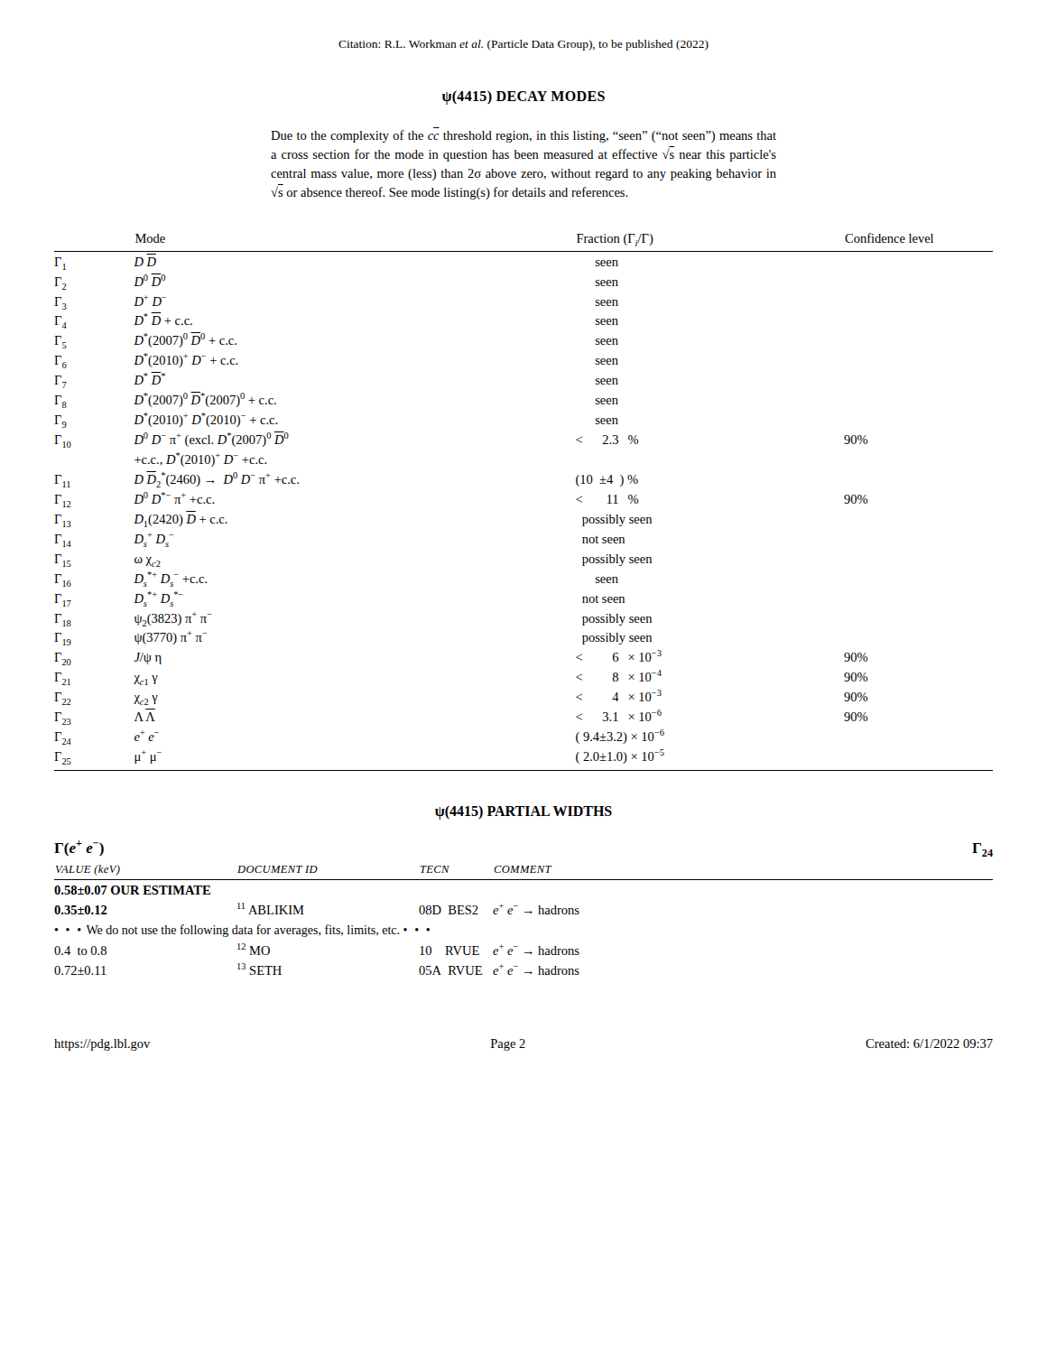Citation: R.L. Workman et al. (Particle Data Group), to be published (2022)
ψ(4415) DECAY MODES
Due to the complexity of the cc threshold region, in this listing, “seen” (“not seen”) means that a cross section for the mode in question has been measured at effective √s near this particle's central mass value, more (less) than 2σ above zero, without regard to any peaking behavior in √s or absence thereof. See mode listing(s) for details and references.
| | Mode | Fraction (Γ i /Γ) | Confidence level |
| --- | --- | --- | --- |
| Γ 1 | D D | seen | |
| Γ 2 | D 0 D 0 | seen | |
| Γ 3 | D + D − | seen | |
| Γ 4 | D * D + c.c. | seen | |
| Γ 5 | D * (2007) 0 D 0 + c.c. | seen | |
| Γ 6 | D * (2010) + D − + c.c. | seen | |
| Γ 7 | D * D * | seen | |
| Γ 8 | D * (2007) 0 D * (2007) 0 + c.c. | seen | |
| Γ 9 | D * (2010) + D * (2010) − + c.c. | seen | |
| Γ 10 | D 0 D − π + (excl. D * (2007) 0 D 0 | < 2.3 % | 90% |
| | +c.c., D * (2010) + D − +c.c. | | |
| Γ 11 | D D 2 * (2460) → D 0 D − π + +c.c. | (10 ±4 ) % | |
| Γ 12 | D 0 D *− π + +c.c. | < 11 % | 90% |
| Γ 13 | D 1 (2420) D + c.c. | possibly seen | |
| Γ 14 | D s + D s − | not seen | |
| Γ 15 | ω χ c 2 | possibly seen | |
| Γ 16 | D s *+ D s − +c.c. | seen | |
| Γ 17 | D s *+ D s *− | not seen | |
| Γ 18 | ψ 2 (3823) π + π − | possibly seen | |
| Γ 19 | ψ(3770) π + π − | possibly seen | |
| Γ 20 | J /ψ η | < 6 × 10 −3 | 90% |
| Γ 21 | χ c 1 γ | < 8 × 10 −4 | 90% |
| Γ 22 | χ c 2 γ | < 4 × 10 −3 | 90% |
| Γ 23 | Λ Λ | < 3.1 × 10 −6 | 90% |
| Γ 24 | e + e − | ( 9.4±3.2) × 10 −6 | |
| Γ 25 | μ + μ − | ( 2.0±1.0) × 10 −5 | |
ψ(4415) PARTIAL WIDTHS
Γ(e+ e−) Γ24
| VALUE (keV) | DOCUMENT ID | TECN | COMMENT |
| --- | --- | --- | --- |
| 0.58±0.07 OUR ESTIMATE | | | |
| 0.35±0.12 | 11 ABLIKIM | 08D BES2 | e + e − → hadrons |
| • • • We do not use the following data for averages, fits, limits, etc. • • • |
| 0.4 to 0.8 | 12 MO | 10 RVUE | e + e − → hadrons |
| 0.72±0.11 | 13 SETH | 05A RVUE | e + e − → hadrons |
https://pdg.lbl.gov Page 2 Created: 6/1/2022 09:37